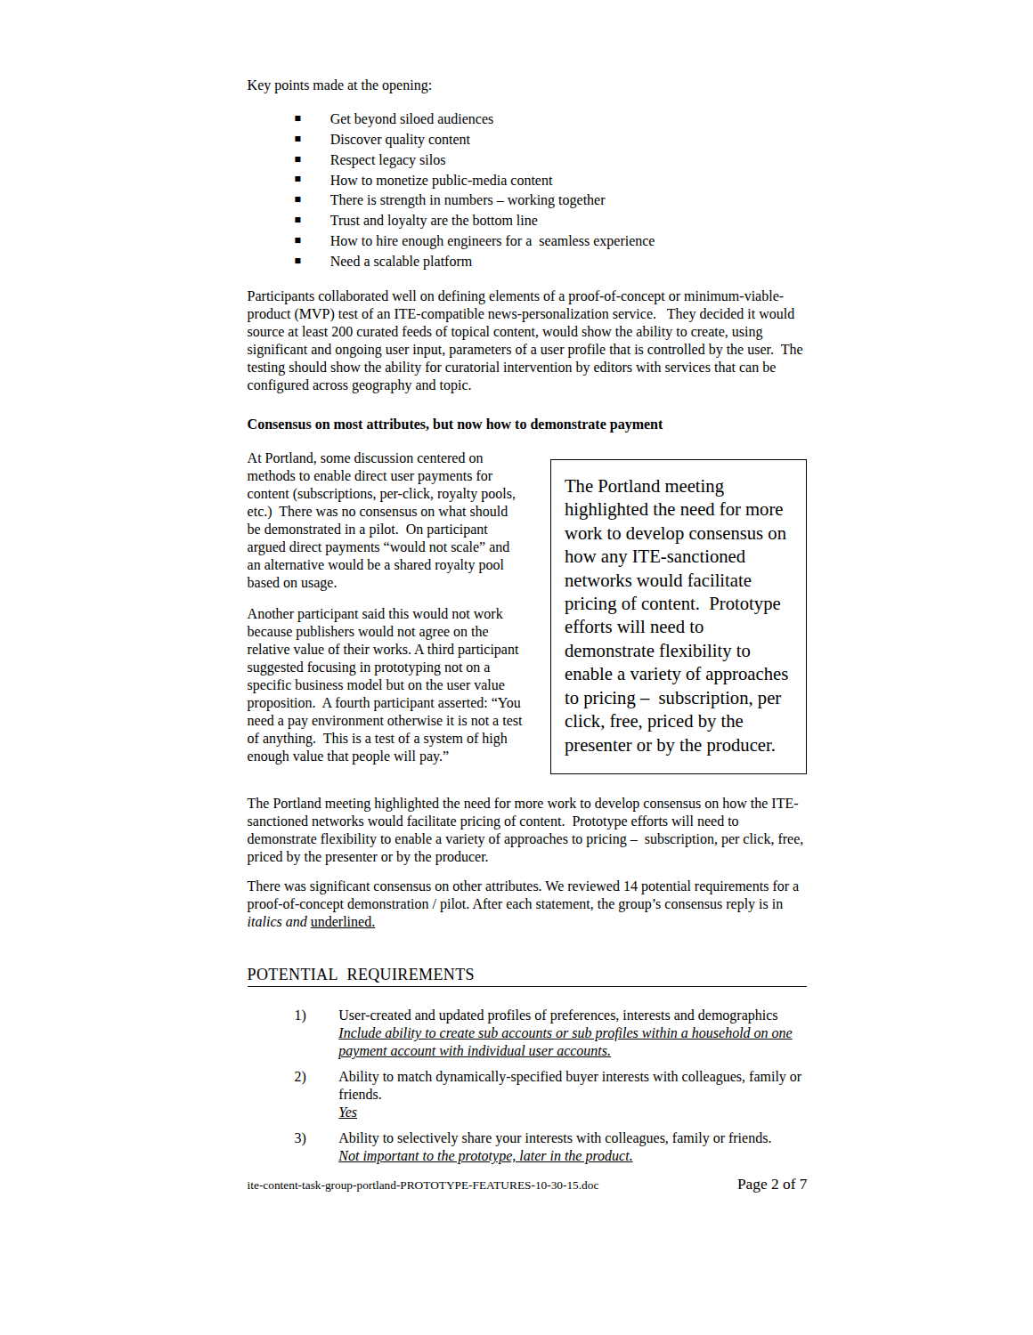Key points made at the opening:
Get beyond siloed audiences
Discover quality content
Respect legacy silos
How to monetize public-media content
There is strength in numbers – working together
Trust and loyalty are the bottom line
How to hire enough engineers for a seamless experience
Need a scalable platform
Participants collaborated well on defining elements of a proof-of-concept or minimum-viable-product (MVP) test of an ITE-compatible news-personalization service. They decided it would source at least 200 curated feeds of topical content, would show the ability to create, using significant and ongoing user input, parameters of a user profile that is controlled by the user. The testing should show the ability for curatorial intervention by editors with services that can be configured across geography and topic.
Consensus on most attributes, but now how to demonstrate payment
At Portland, some discussion centered on methods to enable direct user payments for content (subscriptions, per-click, royalty pools, etc.) There was no consensus on what should be demonstrated in a pilot. On participant argued direct payments “would not scale” and an alternative would be a shared royalty pool based on usage.
Another participant said this would not work because publishers would not agree on the relative value of their works. A third participant suggested focusing in prototyping not on a specific business model but on the user value proposition. A fourth participant asserted: “You need a pay environment otherwise it is not a test of anything. This is a test of a system of high enough value that people will pay.”
The Portland meeting highlighted the need for more work to develop consensus on how any ITE-sanctioned networks would facilitate pricing of content. Prototype efforts will need to demonstrate flexibility to enable a variety of approaches to pricing – subscription, per click, free, priced by the presenter or by the producer.
The Portland meeting highlighted the need for more work to develop consensus on how the ITE-sanctioned networks would facilitate pricing of content. Prototype efforts will need to demonstrate flexibility to enable a variety of approaches to pricing – subscription, per click, free, priced by the presenter or by the producer.
There was significant consensus on other attributes. We reviewed 14 potential requirements for a proof-of-concept demonstration / pilot. After each statement, the group’s consensus reply is in italics and underlined.
POTENTIAL REQUIREMENTS
User-created and updated profiles of preferences, interests and demographics Include ability to create sub accounts or sub profiles within a household on one payment account with individual user accounts.
Ability to match dynamically-specified buyer interests with colleagues, family or friends. Yes
Ability to selectively share your interests with colleagues, family or friends. Not important to the prototype, later in the product.
ite-content-task-group-portland-PROTOTYPE-FEATURES-10-30-15.doc Page 2 of 7